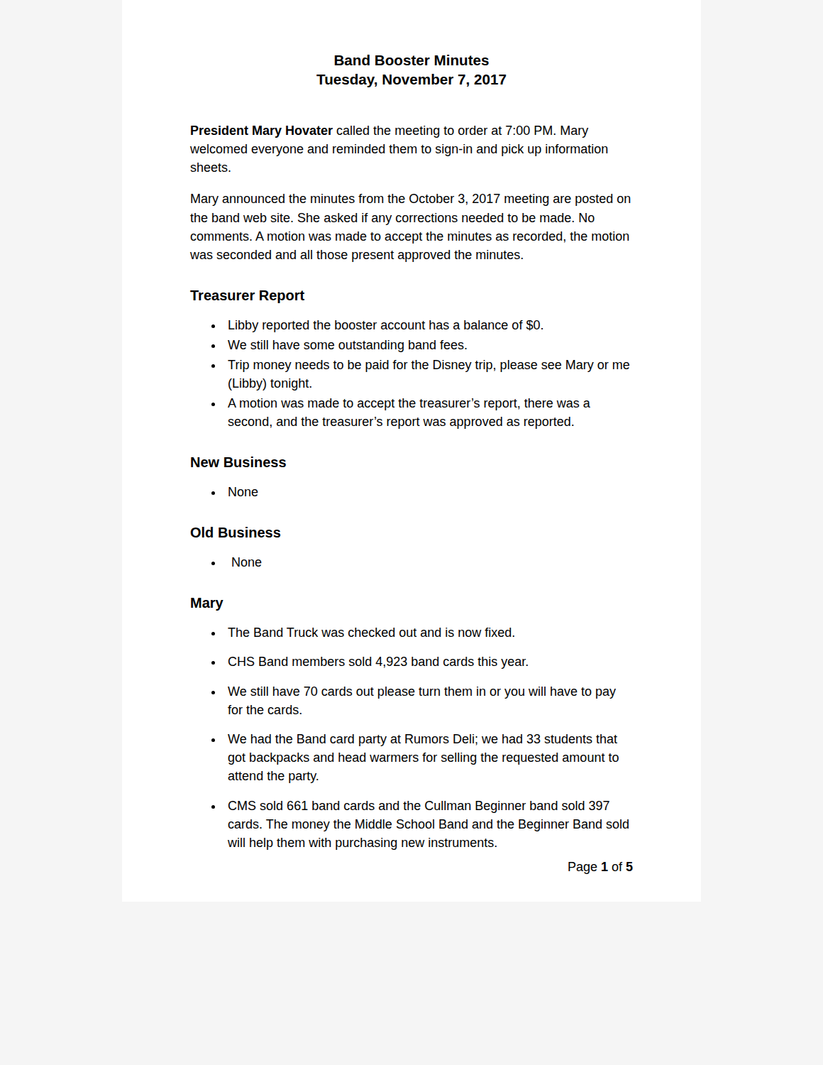Band Booster Minutes
Tuesday, November 7, 2017
President Mary Hovater called the meeting to order at 7:00 PM. Mary welcomed everyone and reminded them to sign-in and pick up information sheets.
Mary announced the minutes from the October 3, 2017 meeting are posted on the band web site. She asked if any corrections needed to be made. No comments. A motion was made to accept the minutes as recorded, the motion was seconded and all those present approved the minutes.
Treasurer Report
Libby reported the booster account has a balance of $0.
We still have some outstanding band fees.
Trip money needs to be paid for the Disney trip, please see Mary or me (Libby) tonight.
A motion was made to accept the treasurer’s report, there was a second, and the treasurer’s report was approved as reported.
New Business
None
Old Business
None
Mary
The Band Truck was checked out and is now fixed.
CHS Band members sold 4,923 band cards this year.
We still have 70 cards out please turn them in or you will have to pay for the cards.
We had the Band card party at Rumors Deli; we had 33 students that got backpacks and head warmers for selling the requested amount to attend the party.
CMS sold 661 band cards and the Cullman Beginner band sold 397 cards. The money the Middle School Band and the Beginner Band sold will help them with purchasing new instruments.
Page 1 of 5